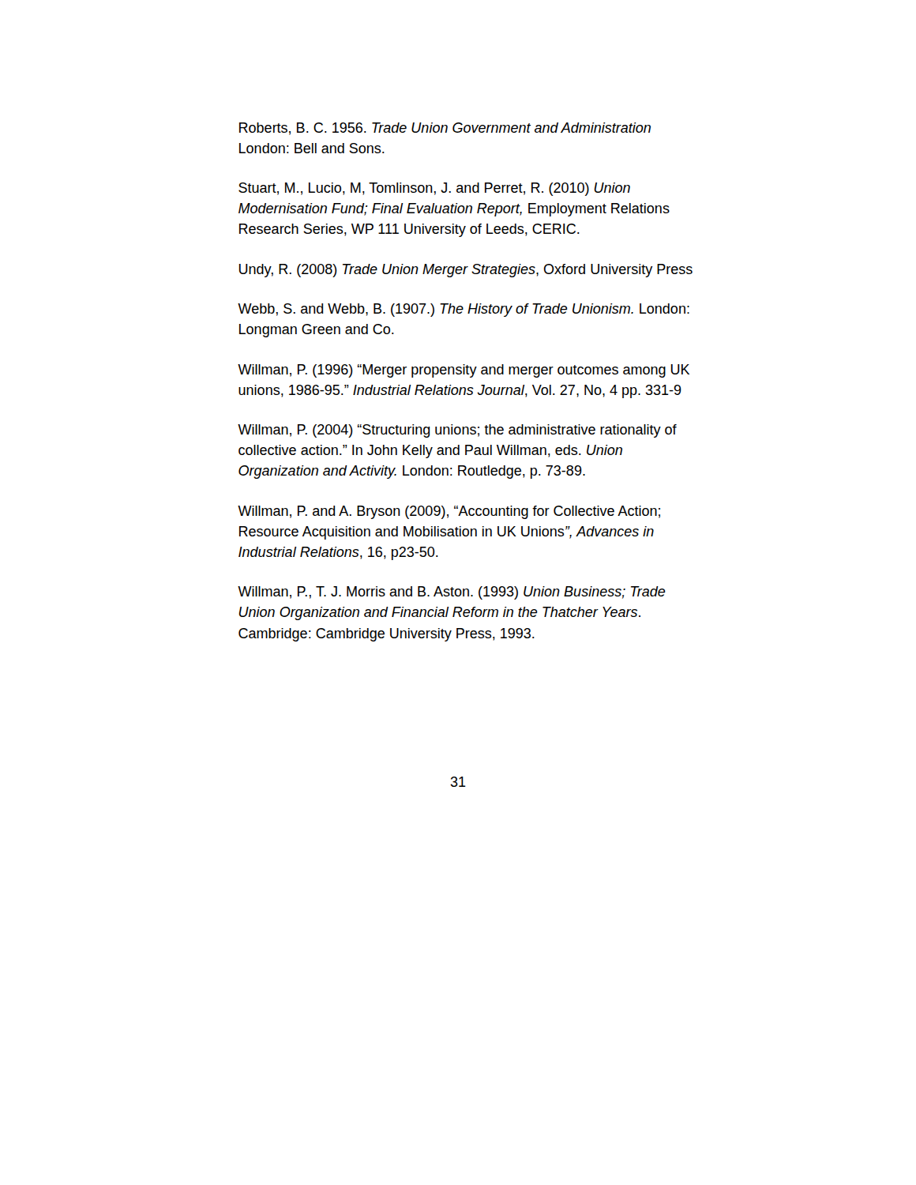Roberts, B. C. 1956. Trade Union Government and Administration London: Bell and Sons.
Stuart, M., Lucio, M, Tomlinson, J. and Perret, R. (2010) Union Modernisation Fund; Final Evaluation Report, Employment Relations Research Series, WP 111 University of Leeds, CERIC.
Undy, R. (2008) Trade Union Merger Strategies, Oxford University Press
Webb, S. and Webb, B. (1907.) The History of Trade Unionism. London: Longman Green and Co.
Willman, P. (1996) “Merger propensity and merger outcomes among UK unions, 1986-95.” Industrial Relations Journal, Vol. 27, No, 4 pp. 331-9
Willman, P. (2004) “Structuring unions; the administrative rationality of collective action.” In John Kelly and Paul Willman, eds. Union Organization and Activity. London: Routledge, p. 73-89.
Willman, P. and A. Bryson (2009), “Accounting for Collective Action; Resource Acquisition and Mobilisation in UK Unions”, Advances in Industrial Relations, 16, p23-50.
Willman, P., T. J. Morris and B. Aston. (1993) Union Business; Trade Union Organization and Financial Reform in the Thatcher Years. Cambridge: Cambridge University Press, 1993.
31